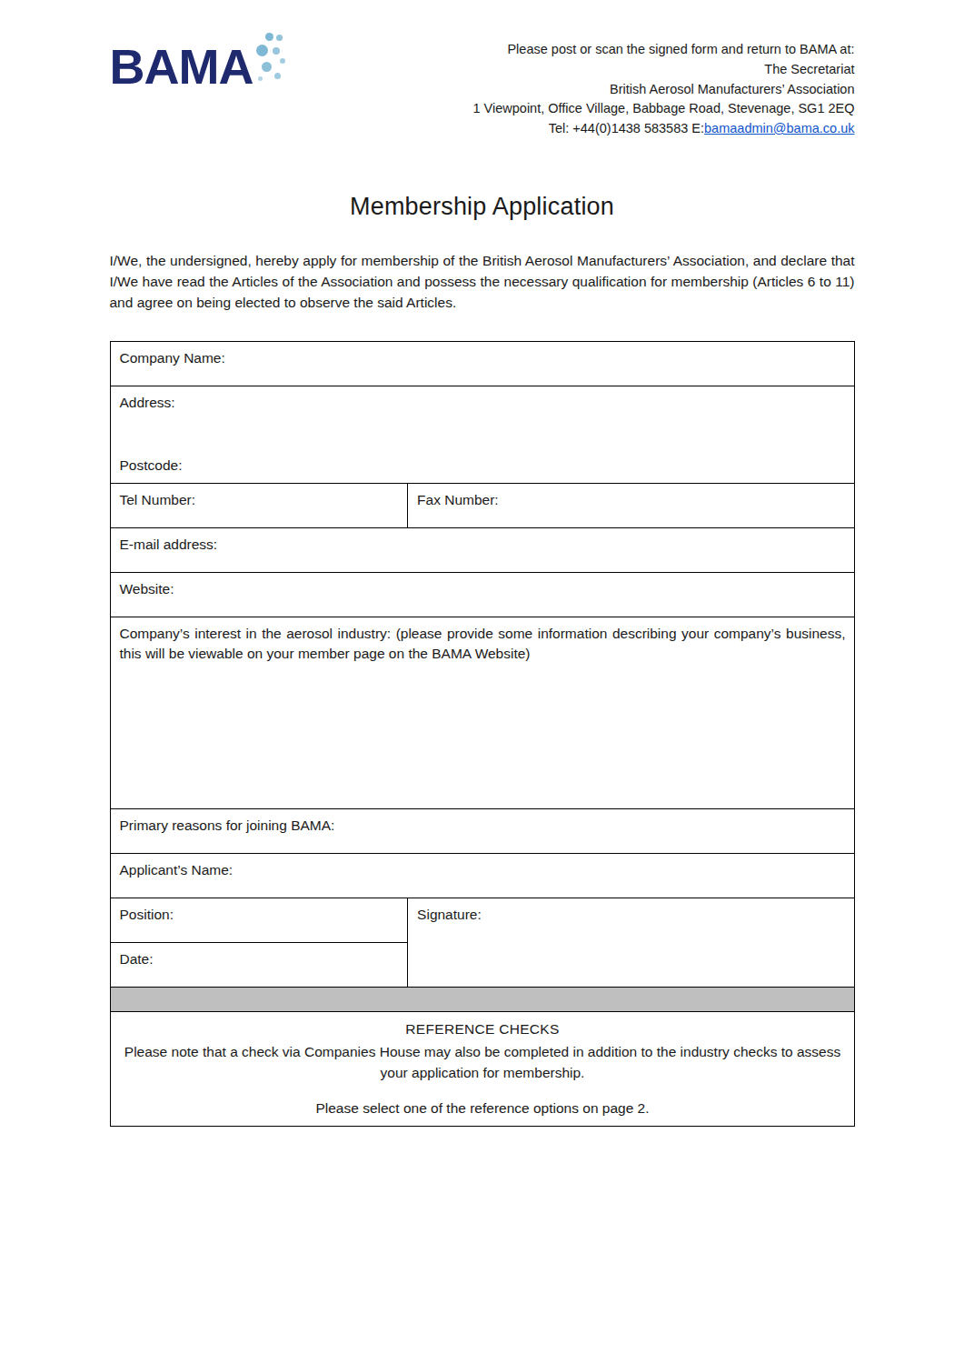BAMA
Please post or scan the signed form and return to BAMA at:
The Secretariat
British Aerosol Manufacturers’ Association
1 Viewpoint, Office Village, Babbage Road, Stevenage, SG1 2EQ
Tel: +44(0)1438 583583 E:bamaadmin@bama.co.uk
Membership Application
I/We, the undersigned, hereby apply for membership of the British Aerosol Manufacturers’ Association, and declare that I/We have read the Articles of the Association and possess the necessary qualification for membership (Articles 6 to 11) and agree on being elected to observe the said Articles.
| Company Name: |
| Address: Postcode: |
| Tel Number: | Fax Number: |
| E-mail address: |
| Website: |
| Company’s interest in the aerosol industry: (please provide some information describing your company’s business, this will be viewable on your member page on the BAMA Website) |
| Primary reasons for joining BAMA: |
| Applicant’s Name: |
| Position: | Signature: |
| Date: |
| REFERENCE CHECKS Please note that a check via Companies House may also be completed in addition to the industry checks to assess your application for membership. Please select one of the reference options on page 2. |